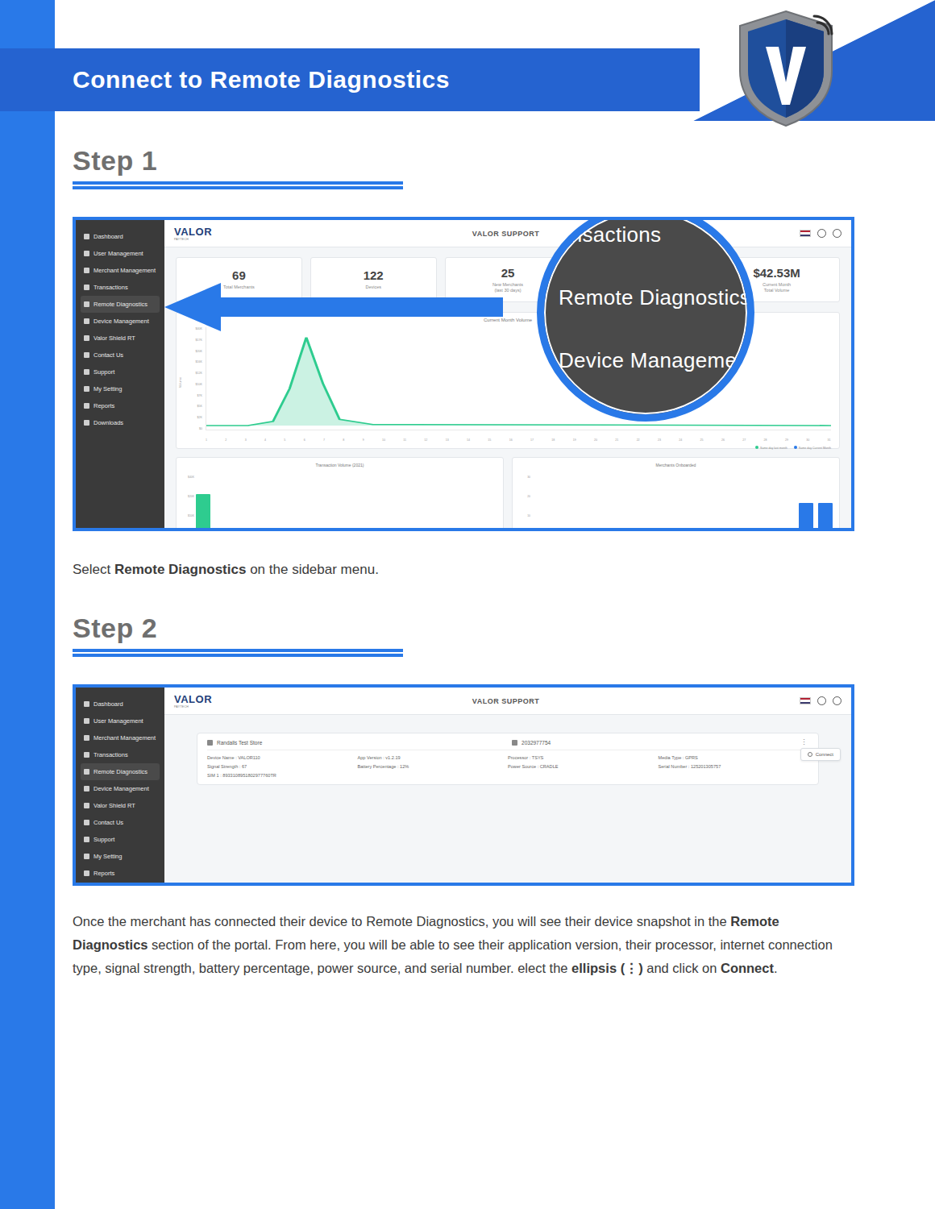Connect to Remote Diagnostics
Step 1
Dashboard
User Management
Merchant Management
Transactions
Remote Diagnostics
Device Management
Valor Shield RT
Contact Us
Support
My Setting
Reports
Downloads
VALORPAYTECH
VALOR SUPPORT
69
Total Merchants
122
Devices
25
New Merchants
(last 30 days)
Current Month
Transactions
$42.53M
Current Month
Total Volume
Current Month Volume
$40K$17K$20K$16K $12K$10K$7K$5K $2K$0
Volume
12345 678910 1112131415 1617181920 2122232425 262728293031
Same day last month Same day Current Month
Transaction Volume (2021)
$40K$20K$10K$0
Jan Feb Mar
Merchants Onboarded
3020100
Feb Mar
ansactions
Remote Diagnostics
Device Management
lor Shield RT
Select Remote Diagnostics on the sidebar menu.
Step 2
Dashboard
User Management
Merchant Management
Transactions
Remote Diagnostics
Device Management
Valor Shield RT
Contact Us
Support
My Setting
Reports
Downloads
VALORPAYTECH
VALOR SUPPORT
Randalls Test Store
2032977754
⋮
Device Name : VALOR110
App Version : v1.2.19
Processor : TSYS
Media Type : GPRS
Signal Strength : 67
Battery Percentage : 12%
Power Source : CRADLE
Serial Number : 125201305757
SIM 1 : 8933108951802977760TR
Connect
Once the merchant has connected their device to Remote Diagnostics, you will see their device snapshot in the Remote Diagnostics section of the portal. From here, you will be able to see their application version, their processor, internet connection type, signal strength, battery percentage, power source, and serial number. elect the ellipsis (⋮) and click on Connect.